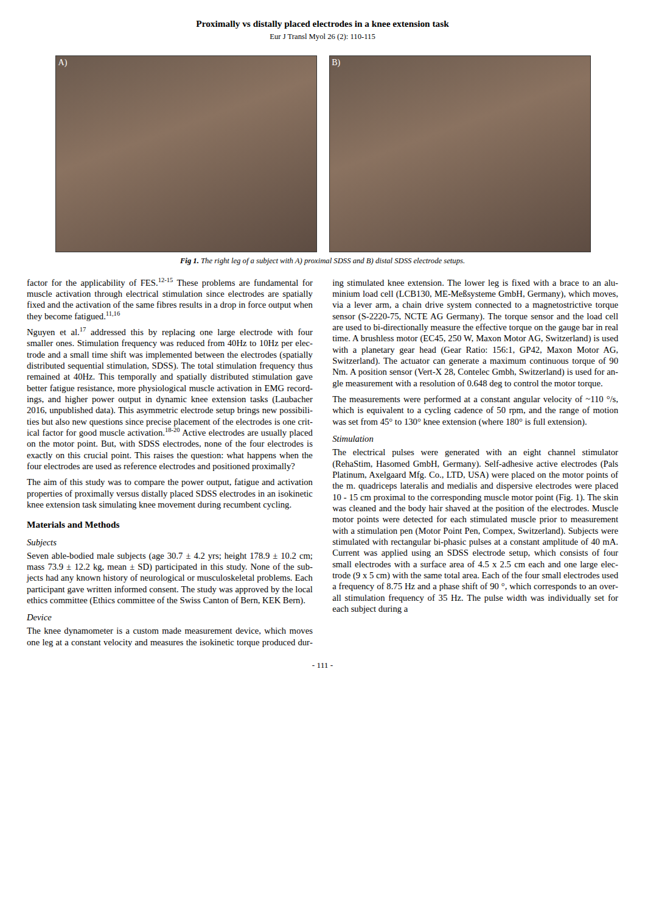Proximally vs distally placed electrodes in a knee extension task
Eur J Transl Myol 26 (2): 110-115
A)
B)
Fig 1. The right leg of a subject with A) proximal SDSS and B) distal SDSS electrode setups.
factor for the applicability of FES.12-15 These problems are fundamental for muscle activation through electrical stimulation since electrodes are spatially fixed and the activation of the same fibres results in a drop in force output when they become fatigued.11,16
Nguyen et al.17 addressed this by replacing one large electrode with four smaller ones. Stimulation frequency was reduced from 40Hz to 10Hz per electrode and a small time shift was implemented between the electrodes (spatially distributed sequential stimulation, SDSS). The total stimulation frequency thus remained at 40Hz. This temporally and spatially distributed stimulation gave better fatigue resistance, more physiological muscle activation in EMG recordings, and higher power output in dynamic knee extension tasks (Laubacher 2016, unpublished data). This asymmetric electrode setup brings new possibilities but also new questions since precise placement of the electrodes is one critical factor for good muscle activation.18-20 Active electrodes are usually placed on the motor point. But, with SDSS electrodes, none of the four electrodes is exactly on this crucial point. This raises the question: what happens when the four electrodes are used as reference electrodes and positioned proximally?
The aim of this study was to compare the power output, fatigue and activation properties of proximally versus distally placed SDSS electrodes in an isokinetic knee extension task simulating knee movement during recumbent cycling.
Materials and Methods
Subjects
Seven able-bodied male subjects (age 30.7 ± 4.2 yrs; height 178.9 ± 10.2 cm; mass 73.9 ± 12.2 kg, mean ± SD) participated in this study. None of the subjects had any known history of neurological or musculoskeletal problems. Each participant gave written informed consent. The study was approved by the local ethics committee (Ethics committee of the Swiss Canton of Bern, KEK Bern).
Device
The knee dynamometer is a custom made measurement device, which moves one leg at a constant velocity and measures the isokinetic torque produced during stimulated knee extension. The lower leg is fixed with a brace to an aluminium load cell (LCB130, ME-Meßsysteme GmbH, Germany), which moves, via a lever arm, a chain drive system connected to a magnetostrictive torque sensor (S-2220-75, NCTE AG Germany). The torque sensor and the load cell are used to bi-directionally measure the effective torque on the gauge bar in real time. A brushless motor (EC45, 250 W, Maxon Motor AG, Switzerland) is used with a planetary gear head (Gear Ratio: 156:1, GP42, Maxon Motor AG, Switzerland). The actuator can generate a maximum continuous torque of 90 Nm. A position sensor (Vert-X 28, Contelec Gmbh, Switzerland) is used for angle measurement with a resolution of 0.648 deg to control the motor torque.
The measurements were performed at a constant angular velocity of ~110 °/s, which is equivalent to a cycling cadence of 50 rpm, and the range of motion was set from 45° to 130° knee extension (where 180° is full extension).
Stimulation
The electrical pulses were generated with an eight channel stimulator (RehaStim, Hasomed GmbH, Germany). Self-adhesive active electrodes (Pals Platinum, Axelgaard Mfg. Co., LTD, USA) were placed on the motor points of the m. quadriceps lateralis and medialis and dispersive electrodes were placed 10 - 15 cm proximal to the corresponding muscle motor point (Fig. 1). The skin was cleaned and the body hair shaved at the position of the electrodes. Muscle motor points were detected for each stimulated muscle prior to measurement with a stimulation pen (Motor Point Pen, Compex, Switzerland). Subjects were stimulated with rectangular bi-phasic pulses at a constant amplitude of 40 mA. Current was applied using an SDSS electrode setup, which consists of four small electrodes with a surface area of 4.5 x 2.5 cm each and one large electrode (9 x 5 cm) with the same total area. Each of the four small electrodes used a frequency of 8.75 Hz and a phase shift of 90 °, which corresponds to an overall stimulation frequency of 35 Hz. The pulse width was individually set for each subject during a
- 111 -